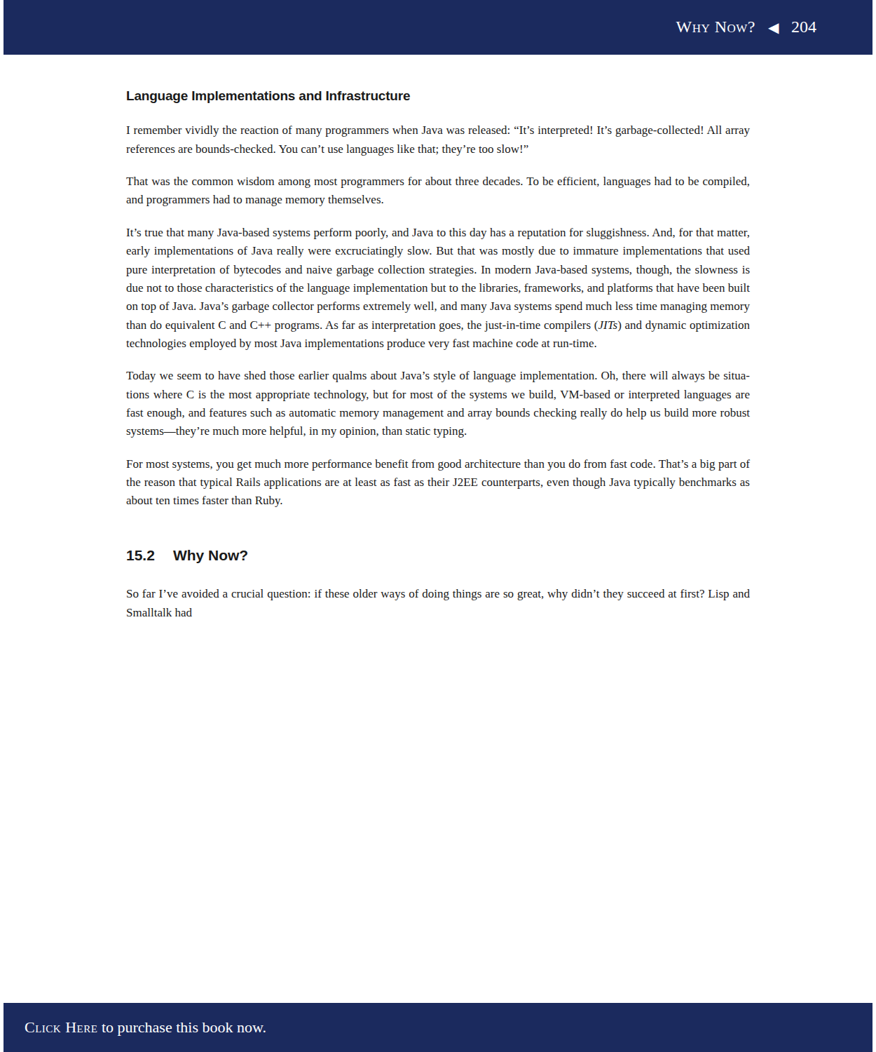Why Now? ◀ 204
Language Implementations and Infrastructure
I remember vividly the reaction of many programmers when Java was released: “It’s interpreted! It’s garbage-collected! All array references are bounds-checked. You can’t use languages like that; they’re too slow!”
That was the common wisdom among most programmers for about three decades. To be efficient, languages had to be compiled, and programmers had to manage memory themselves.
It’s true that many Java-based systems perform poorly, and Java to this day has a reputation for sluggishness. And, for that matter, early implementations of Java really were excruciatingly slow. But that was mostly due to immature implementations that used pure interpretation of bytecodes and naive garbage collection strategies. In modern Java-based systems, though, the slowness is due not to those characteristics of the language implementation but to the libraries, frameworks, and platforms that have been built on top of Java. Java’s garbage collector performs extremely well, and many Java systems spend much less time managing memory than do equivalent C and C++ programs. As far as interpretation goes, the just-in-time compilers (JITs) and dynamic optimization technologies employed by most Java implementations produce very fast machine code at run-time.
Today we seem to have shed those earlier qualms about Java’s style of language implementation. Oh, there will always be situations where C is the most appropriate technology, but for most of the systems we build, VM-based or interpreted languages are fast enough, and features such as automatic memory management and array bounds checking really do help us build more robust systems—they’re much more helpful, in my opinion, than static typing.
For most systems, you get much more performance benefit from good architecture than you do from fast code. That’s a big part of the reason that typical Rails applications are at least as fast as their J2EE counterparts, even though Java typically benchmarks as about ten times faster than Ruby.
15.2 Why Now?
So far I’ve avoided a crucial question: if these older ways of doing things are so great, why didn’t they succeed at first? Lisp and Smalltalk had
Click Here to purchase this book now.